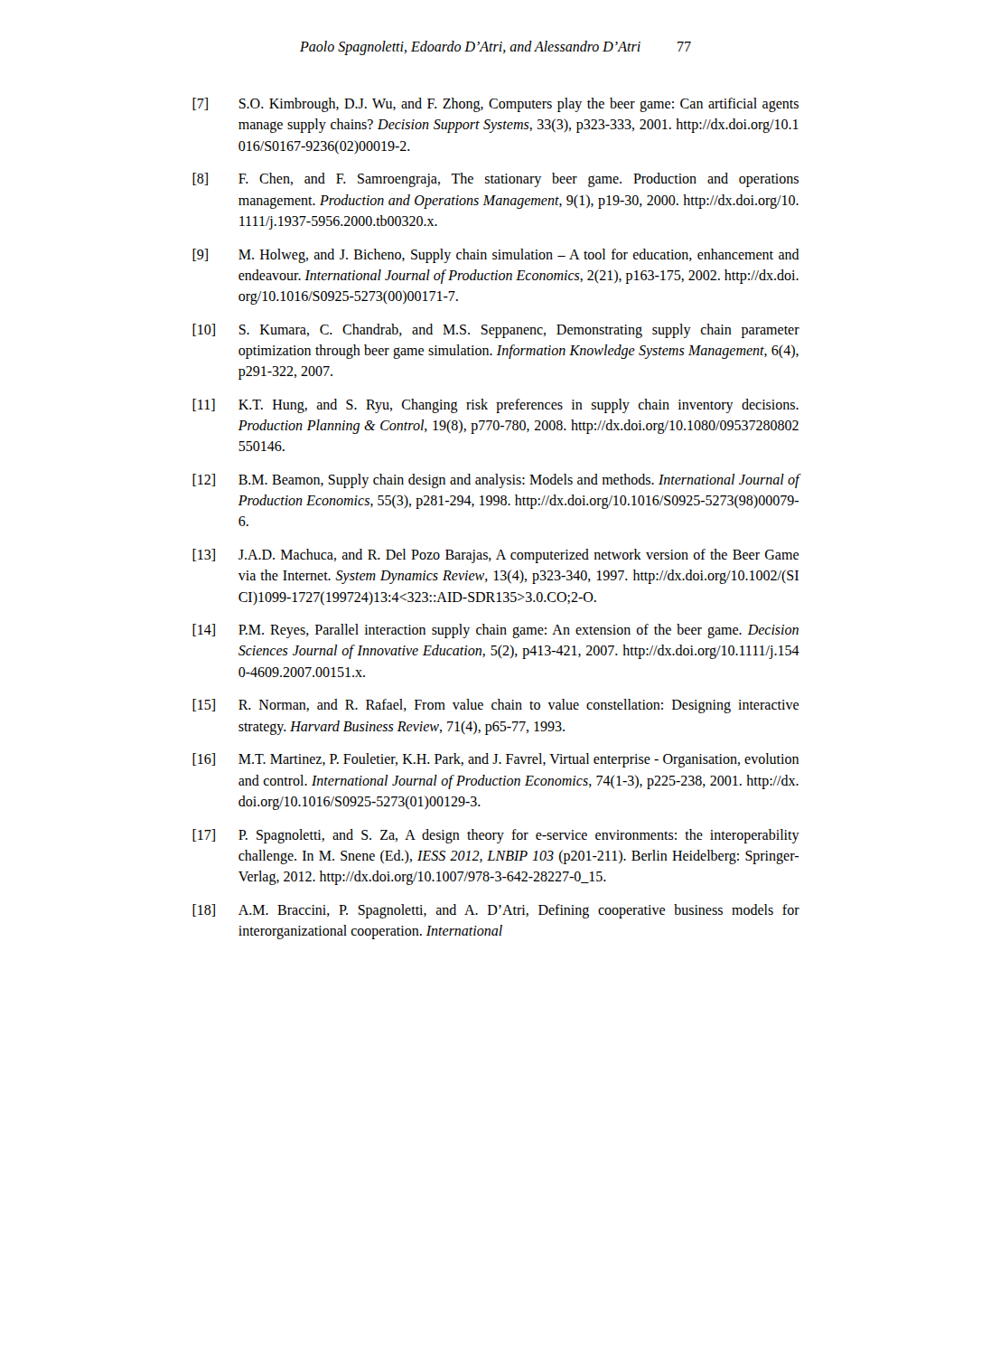Paolo Spagnoletti, Edoardo D’Atri, and Alessandro D’Atri 77
[7] S.O. Kimbrough, D.J. Wu, and F. Zhong, Computers play the beer game: Can artificial agents manage supply chains? Decision Support Systems, 33(3), p323-333, 2001. http://dx.doi.org/10.1016/S0167-9236(02)00019-2.
[8] F. Chen, and F. Samroengraja, The stationary beer game. Production and operations management. Production and Operations Management, 9(1), p19-30, 2000. http://dx.doi.org/10.1111/j.1937-5956.2000.tb00320.x.
[9] M. Holweg, and J. Bicheno, Supply chain simulation – A tool for education, enhancement and endeavour. International Journal of Production Economics, 2(21), p163-175, 2002. http://dx.doi.org/10.1016/S0925-5273(00)00171-7.
[10] S. Kumara, C. Chandrab, and M.S. Seppanenc, Demonstrating supply chain parameter optimization through beer game simulation. Information Knowledge Systems Management, 6(4), p291-322, 2007.
[11] K.T. Hung, and S. Ryu, Changing risk preferences in supply chain inventory decisions. Production Planning & Control, 19(8), p770-780, 2008. http://dx.doi.org/10.1080/09537280802550146.
[12] B.M. Beamon, Supply chain design and analysis: Models and methods. International Journal of Production Economics, 55(3), p281-294, 1998. http://dx.doi.org/10.1016/S0925-5273(98)00079-6.
[13] J.A.D. Machuca, and R. Del Pozo Barajas, A computerized network version of the Beer Game via the Internet. System Dynamics Review, 13(4), p323-340, 1997. http://dx.doi.org/10.1002/(SICI)1099-1727(199724)13:4<323::AID-SDR135>3.0.CO;2-O.
[14] P.M. Reyes, Parallel interaction supply chain game: An extension of the beer game. Decision Sciences Journal of Innovative Education, 5(2), p413-421, 2007. http://dx.doi.org/10.1111/j.1540-4609.2007.00151.x.
[15] R. Norman, and R. Rafael, From value chain to value constellation: Designing interactive strategy. Harvard Business Review, 71(4), p65-77, 1993.
[16] M.T. Martinez, P. Fouletier, K.H. Park, and J. Favrel, Virtual enterprise - Organisation, evolution and control. International Journal of Production Economics, 74(1-3), p225-238, 2001. http://dx.doi.org/10.1016/S0925-5273(01)00129-3.
[17] P. Spagnoletti, and S. Za, A design theory for e-service environments: the interoperability challenge. In M. Snene (Ed.), IESS 2012, LNBIP 103 (p201-211). Berlin Heidelberg: Springer-Verlag, 2012. http://dx.doi.org/10.1007/978-3-642-28227-0_15.
[18] A.M. Braccini, P. Spagnoletti, and A. D’Atri, Defining cooperative business models for interorganizational cooperation. International